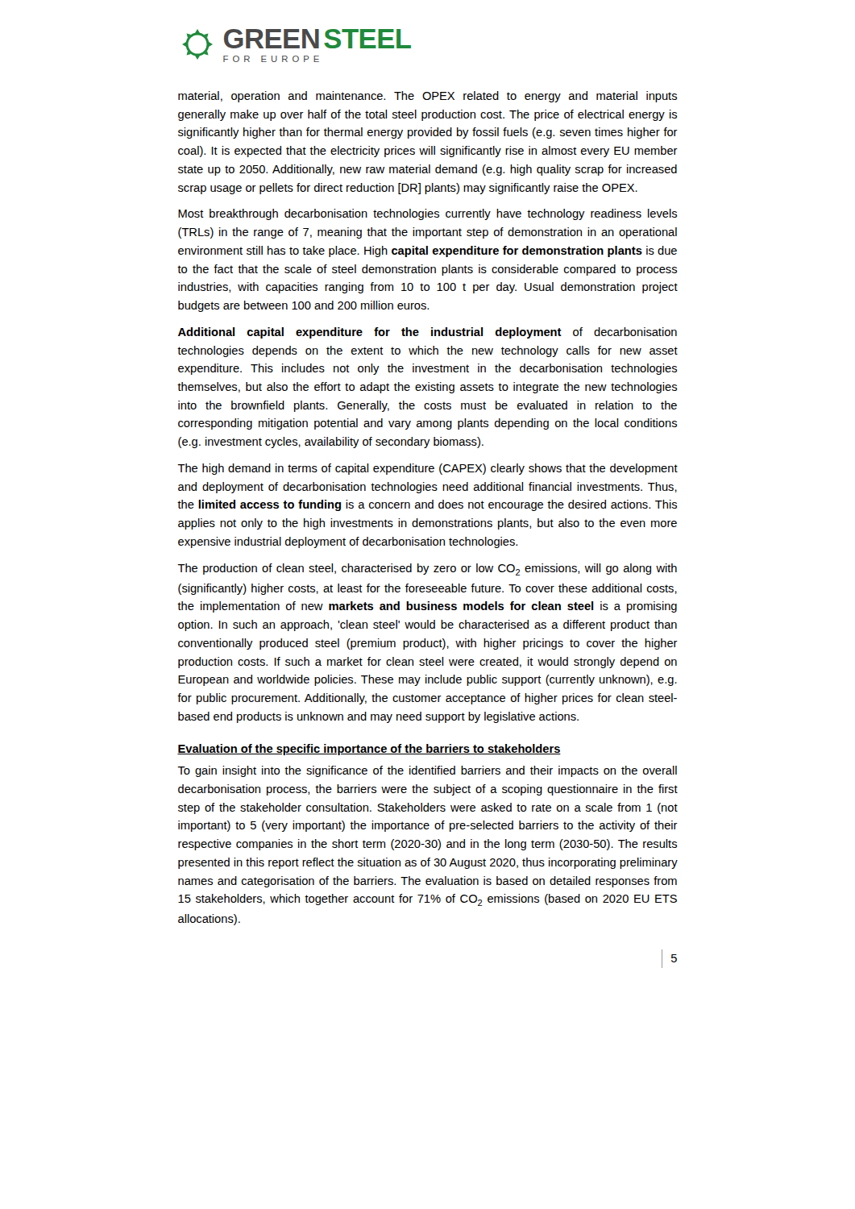| | GREEN STEEL FOR EUROPE |
material, operation and maintenance. The OPEX related to energy and material inputs generally make up over half of the total steel production cost. The price of electrical energy is significantly higher than for thermal energy provided by fossil fuels (e.g. seven times higher for coal). It is expected that the electricity prices will significantly rise in almost every EU member state up to 2050. Additionally, new raw material demand (e.g. high quality scrap for increased scrap usage or pellets for direct reduction [DR] plants) may significantly raise the OPEX.
Most breakthrough decarbonisation technologies currently have technology readiness levels (TRLs) in the range of 7, meaning that the important step of demonstration in an operational environment still has to take place. High capital expenditure for demonstration plants is due to the fact that the scale of steel demonstration plants is considerable compared to process industries, with capacities ranging from 10 to 100 t per day. Usual demonstration project budgets are between 100 and 200 million euros.
Additional capital expenditure for the industrial deployment of decarbonisation technologies depends on the extent to which the new technology calls for new asset expenditure. This includes not only the investment in the decarbonisation technologies themselves, but also the effort to adapt the existing assets to integrate the new technologies into the brownfield plants. Generally, the costs must be evaluated in relation to the corresponding mitigation potential and vary among plants depending on the local conditions (e.g. investment cycles, availability of secondary biomass).
The high demand in terms of capital expenditure (CAPEX) clearly shows that the development and deployment of decarbonisation technologies need additional financial investments. Thus, the limited access to funding is a concern and does not encourage the desired actions. This applies not only to the high investments in demonstrations plants, but also to the even more expensive industrial deployment of decarbonisation technologies.
The production of clean steel, characterised by zero or low CO2 emissions, will go along with (significantly) higher costs, at least for the foreseeable future. To cover these additional costs, the implementation of new markets and business models for clean steel is a promising option. In such an approach, 'clean steel' would be characterised as a different product than conventionally produced steel (premium product), with higher pricings to cover the higher production costs. If such a market for clean steel were created, it would strongly depend on European and worldwide policies. These may include public support (currently unknown), e.g. for public procurement. Additionally, the customer acceptance of higher prices for clean steel-based end products is unknown and may need support by legislative actions.
Evaluation of the specific importance of the barriers to stakeholders
To gain insight into the significance of the identified barriers and their impacts on the overall decarbonisation process, the barriers were the subject of a scoping questionnaire in the first step of the stakeholder consultation. Stakeholders were asked to rate on a scale from 1 (not important) to 5 (very important) the importance of pre-selected barriers to the activity of their respective companies in the short term (2020-30) and in the long term (2030-50). The results presented in this report reflect the situation as of 30 August 2020, thus incorporating preliminary names and categorisation of the barriers. The evaluation is based on detailed responses from 15 stakeholders, which together account for 71% of CO2 emissions (based on 2020 EU ETS allocations).
5